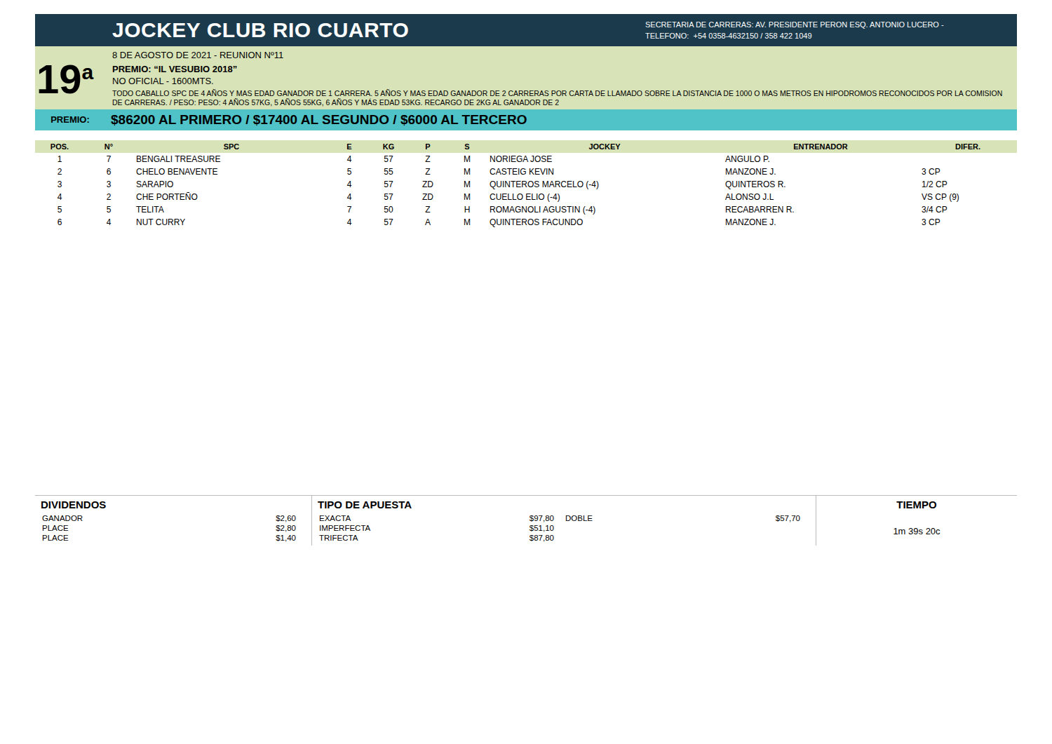JOCKEY CLUB RIO CUARTO
SECRETARIA DE CARRERAS: AV. PRESIDENTE PERON ESQ. ANTONIO LUCERO -
TELEFONO: +54 0358-4632150 / 358 422 1049
19a
8 DE AGOSTO DE 2021 - REUNION Nº11
PREMIO: “IL VESUBIO 2018”
NO OFICIAL - 1600MTS.
TODO CABALLO SPC DE 4 AÑOS Y MAS EDAD GANADOR DE 1 CARRERA. 5 AÑOS Y MAS EDAD GANADOR DE 2 CARRERAS POR CARTA DE LLAMADO SOBRE LA DISTANCIA DE 1000 O MAS METROS EN HIPODROMOS RECONOCIDOS POR LA COMISION DE CARRERAS. / PESO: PESO: 4 AÑOS 57KG, 5 AÑOS 55KG, 6 AÑOS Y MÁS EDAD 53KG. RECARGO DE 2KG AL GANADOR DE 2
PREMIO:
$86200 AL PRIMERO / $17400 AL SEGUNDO / $6000 AL TERCERO
| POS. | N° | SPC | E | KG | P | S | JOCKEY | ENTRENADOR | DIFER. |
| --- | --- | --- | --- | --- | --- | --- | --- | --- | --- |
| 1 | 7 | BENGALI TREASURE | 4 | 57 | Z | M | NORIEGA JOSE | ANGULO P. | |
| 2 | 6 | CHELO BENAVENTE | 5 | 55 | Z | M | CASTEIG KEVIN | MANZONE J. | 3 CP |
| 3 | 3 | SARAPIO | 4 | 57 | ZD | M | QUINTEROS MARCELO (-4) | QUINTEROS R. | 1/2 CP |
| 4 | 2 | CHE PORTEÑO | 4 | 57 | ZD | M | CUELLO ELIO (-4) | ALONSO J.L | VS CP (9) |
| 5 | 5 | TELITA | 7 | 50 | Z | H | ROMAGNOLI AGUSTIN (-4) | RECABARREN R. | 3/4 CP |
| 6 | 4 | NUT CURRY | 4 | 57 | A | M | QUINTEROS FACUNDO | MANZONE J. | 3 CP |
DIVIDENDOS
| GANADOR | $2,60 |
| PLACE | $2,80 |
| PLACE | $1,40 |
TIPO DE APUESTA
| EXACTA | $97,80 | DOBLE | $57,70 |
| IMPERFECTA | $51,10 | | |
| TRIFECTA | $87,80 | | |
TIEMPO
1m 39s 20c